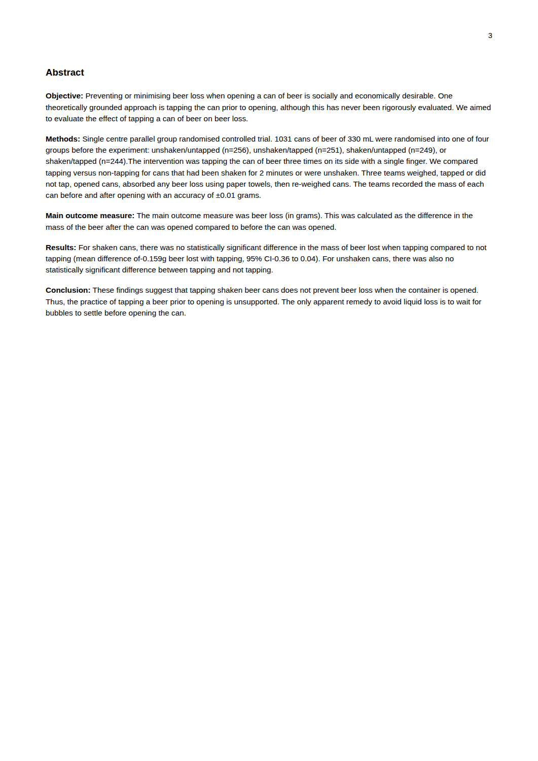3
Abstract
Objective: Preventing or minimising beer loss when opening a can of beer is socially and economically desirable. One theoretically grounded approach is tapping the can prior to opening, although this has never been rigorously evaluated. We aimed to evaluate the effect of tapping a can of beer on beer loss.
Methods: Single centre parallel group randomised controlled trial. 1031 cans of beer of 330 mL were randomised into one of four groups before the experiment: unshaken/untapped (n=256), unshaken/tapped (n=251), shaken/untapped (n=249), or shaken/tapped (n=244).The intervention was tapping the can of beer three times on its side with a single finger. We compared tapping versus non-tapping for cans that had been shaken for 2 minutes or were unshaken. Three teams weighed, tapped or did not tap, opened cans, absorbed any beer loss using paper towels, then re-weighed cans. The teams recorded the mass of each can before and after opening with an accuracy of ±0.01 grams.
Main outcome measure: The main outcome measure was beer loss (in grams). This was calculated as the difference in the mass of the beer after the can was opened compared to before the can was opened.
Results: For shaken cans, there was no statistically significant difference in the mass of beer lost when tapping compared to not tapping (mean difference of-0.159g beer lost with tapping, 95% CI-0.36 to 0.04). For unshaken cans, there was also no statistically significant difference between tapping and not tapping.
Conclusion: These findings suggest that tapping shaken beer cans does not prevent beer loss when the container is opened. Thus, the practice of tapping a beer prior to opening is unsupported. The only apparent remedy to avoid liquid loss is to wait for bubbles to settle before opening the can.